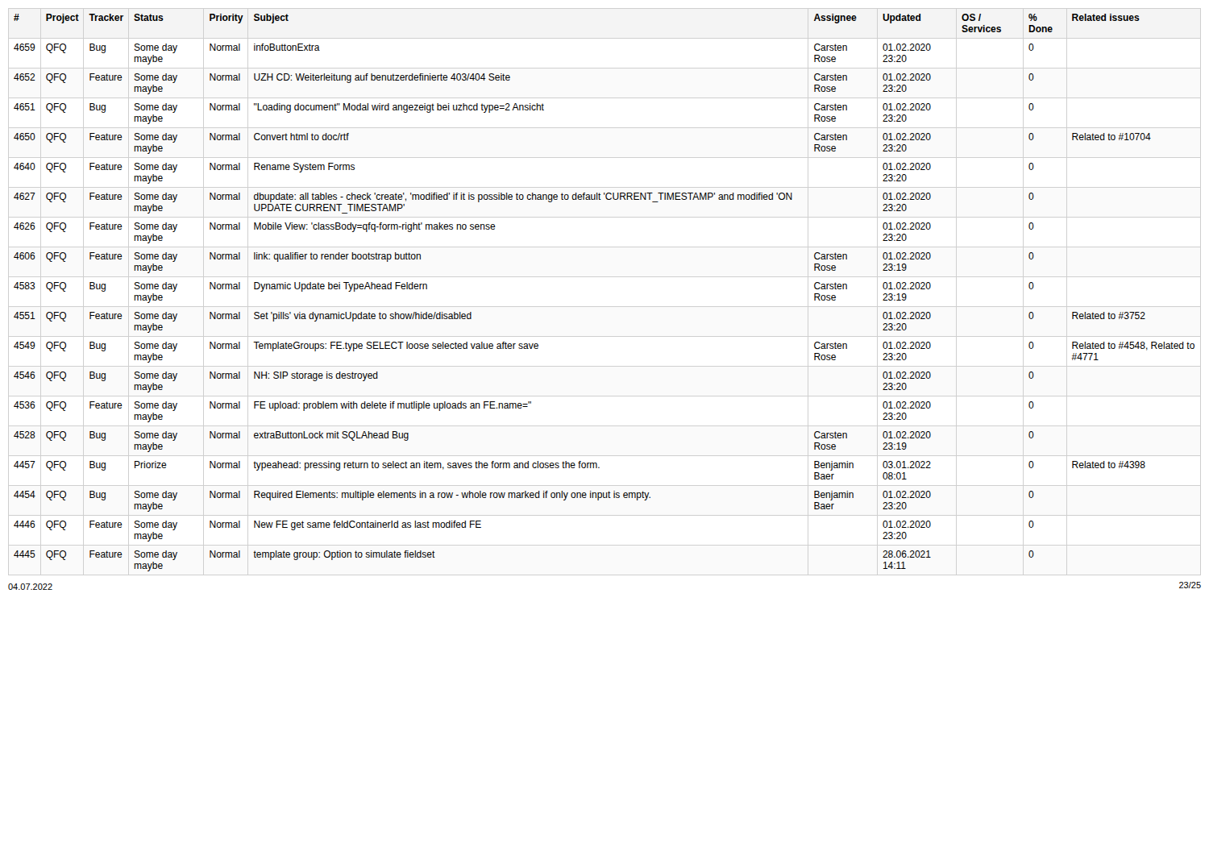| # | Project | Tracker | Status | Priority | Subject | Assignee | Updated | OS / Services | % Done | Related issues |
| --- | --- | --- | --- | --- | --- | --- | --- | --- | --- | --- |
| 4659 | QFQ | Bug | Some day maybe | Normal | infoButtonExtra | Carsten Rose | 01.02.2020 23:20 | | 0 | |
| 4652 | QFQ | Feature | Some day maybe | Normal | UZH CD: Weiterleitung auf benutzerdefinierte 403/404 Seite | Carsten Rose | 01.02.2020 23:20 | | 0 | |
| 4651 | QFQ | Bug | Some day maybe | Normal | "Loading document" Modal wird angezeigt bei uzhcd type=2 Ansicht | Carsten Rose | 01.02.2020 23:20 | | 0 | |
| 4650 | QFQ | Feature | Some day maybe | Normal | Convert html to doc/rtf | Carsten Rose | 01.02.2020 23:20 | | 0 | Related to #10704 |
| 4640 | QFQ | Feature | Some day maybe | Normal | Rename System Forms | | 01.02.2020 23:20 | | 0 | |
| 4627 | QFQ | Feature | Some day maybe | Normal | dbupdate: all tables - check 'create', 'modified' if it is possible to change to default 'CURRENT_TIMESTAMP' and modified 'ON UPDATE CURRENT_TIMESTAMP' | | 01.02.2020 23:20 | | 0 | |
| 4626 | QFQ | Feature | Some day maybe | Normal | Mobile View: 'classBody=qfq-form-right' makes no sense | | 01.02.2020 23:20 | | 0 | |
| 4606 | QFQ | Feature | Some day maybe | Normal | link: qualifier to render bootstrap button | Carsten Rose | 01.02.2020 23:19 | | 0 | |
| 4583 | QFQ | Bug | Some day maybe | Normal | Dynamic Update bei TypeAhead Feldern | Carsten Rose | 01.02.2020 23:19 | | 0 | |
| 4551 | QFQ | Feature | Some day maybe | Normal | Set 'pills' via dynamicUpdate to show/hide/disabled | | 01.02.2020 23:20 | | 0 | Related to #3752 |
| 4549 | QFQ | Bug | Some day maybe | Normal | TemplateGroups: FE.type SELECT loose selected value after save | Carsten Rose | 01.02.2020 23:20 | | 0 | Related to #4548, Related to #4771 |
| 4546 | QFQ | Bug | Some day maybe | Normal | NH: SIP storage is destroyed | | 01.02.2020 23:20 | | 0 | |
| 4536 | QFQ | Feature | Some day maybe | Normal | FE upload: problem with delete if mutliple uploads an FE.name=" | | 01.02.2020 23:20 | | 0 | |
| 4528 | QFQ | Bug | Some day maybe | Normal | extraButtonLock mit SQLAhead Bug | Carsten Rose | 01.02.2020 23:19 | | 0 | |
| 4457 | QFQ | Bug | Priorize | Normal | typeahead: pressing return to select an item, saves the form and closes the form. | Benjamin Baer | 03.01.2022 08:01 | | 0 | Related to #4398 |
| 4454 | QFQ | Bug | Some day maybe | Normal | Required Elements: multiple elements in a row - whole row marked if only one input is empty. | Benjamin Baer | 01.02.2020 23:20 | | 0 | |
| 4446 | QFQ | Feature | Some day maybe | Normal | New FE get same feldContainerId as last modifed FE | | 01.02.2020 23:20 | | 0 | |
| 4445 | QFQ | Feature | Some day maybe | Normal | template group: Option to simulate fieldset | | 28.06.2021 14:11 | | 0 | |
04.07.2022
23/25